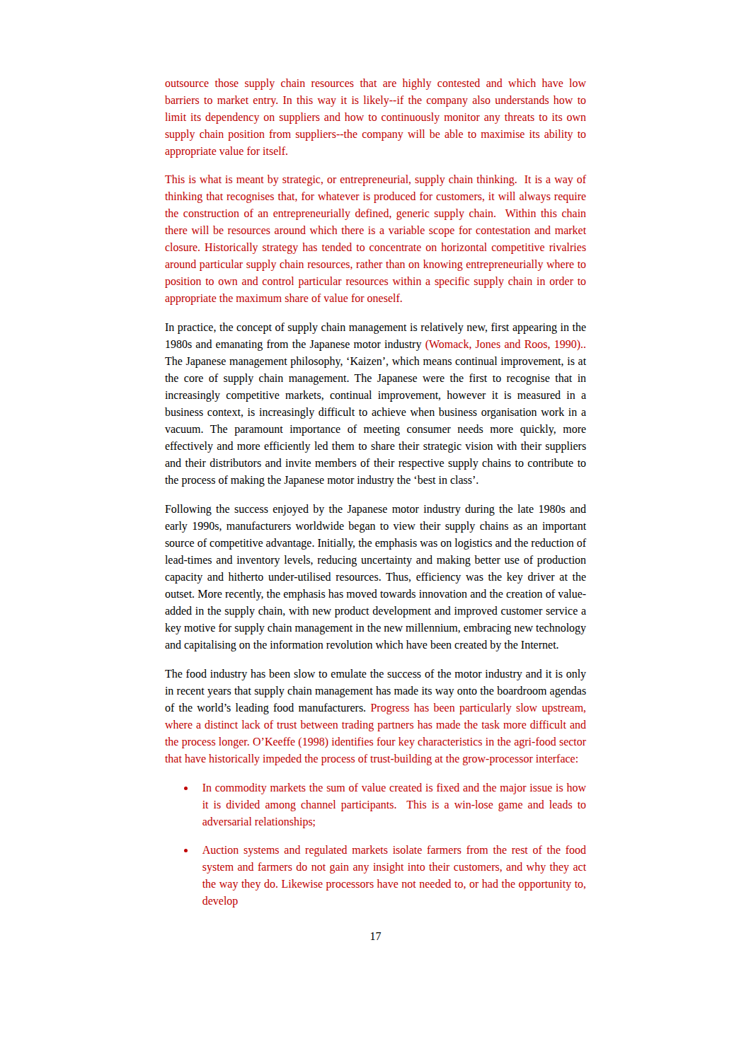outsource those supply chain resources that are highly contested and which have low barriers to market entry. In this way it is likely--if the company also understands how to limit its dependency on suppliers and how to continuously monitor any threats to its own supply chain position from suppliers--the company will be able to maximise its ability to appropriate value for itself.
This is what is meant by strategic, or entrepreneurial, supply chain thinking. It is a way of thinking that recognises that, for whatever is produced for customers, it will always require the construction of an entrepreneurially defined, generic supply chain. Within this chain there will be resources around which there is a variable scope for contestation and market closure. Historically strategy has tended to concentrate on horizontal competitive rivalries around particular supply chain resources, rather than on knowing entrepreneurially where to position to own and control particular resources within a specific supply chain in order to appropriate the maximum share of value for oneself.
In practice, the concept of supply chain management is relatively new, first appearing in the 1980s and emanating from the Japanese motor industry (Womack, Jones and Roos, 1990).. The Japanese management philosophy, ‘Kaizen’, which means continual improvement, is at the core of supply chain management. The Japanese were the first to recognise that in increasingly competitive markets, continual improvement, however it is measured in a business context, is increasingly difficult to achieve when business organisation work in a vacuum. The paramount importance of meeting consumer needs more quickly, more effectively and more efficiently led them to share their strategic vision with their suppliers and their distributors and invite members of their respective supply chains to contribute to the process of making the Japanese motor industry the ‘best in class’.
Following the success enjoyed by the Japanese motor industry during the late 1980s and early 1990s, manufacturers worldwide began to view their supply chains as an important source of competitive advantage. Initially, the emphasis was on logistics and the reduction of lead-times and inventory levels, reducing uncertainty and making better use of production capacity and hitherto under-utilised resources. Thus, efficiency was the key driver at the outset. More recently, the emphasis has moved towards innovation and the creation of value-added in the supply chain, with new product development and improved customer service a key motive for supply chain management in the new millennium, embracing new technology and capitalising on the information revolution which have been created by the Internet.
The food industry has been slow to emulate the success of the motor industry and it is only in recent years that supply chain management has made its way onto the boardroom agendas of the world’s leading food manufacturers. Progress has been particularly slow upstream, where a distinct lack of trust between trading partners has made the task more difficult and the process longer. O’Keeffe (1998) identifies four key characteristics in the agri-food sector that have historically impeded the process of trust-building at the grow-processor interface:
In commodity markets the sum of value created is fixed and the major issue is how it is divided among channel participants. This is a win-lose game and leads to adversarial relationships;
Auction systems and regulated markets isolate farmers from the rest of the food system and farmers do not gain any insight into their customers, and why they act the way they do. Likewise processors have not needed to, or had the opportunity to, develop
17